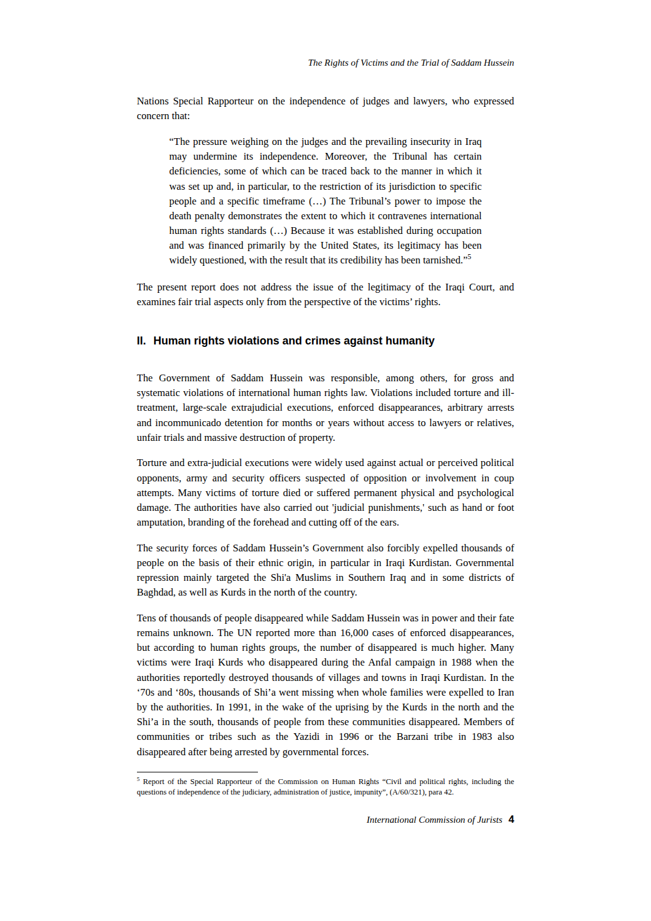The Rights of Victims and the Trial of Saddam Hussein
Nations Special Rapporteur on the independence of judges and lawyers, who expressed concern that:
“The pressure weighing on the judges and the prevailing insecurity in Iraq may undermine its independence. Moreover, the Tribunal has certain deficiencies, some of which can be traced back to the manner in which it was set up and, in particular, to the restriction of its jurisdiction to specific people and a specific timeframe (…) The Tribunal’s power to impose the death penalty demonstrates the extent to which it contravenes international human rights standards (…) Because it was established during occupation and was financed primarily by the United States, its legitimacy has been widely questioned, with the result that its credibility has been tarnished.”5
The present report does not address the issue of the legitimacy of the Iraqi Court, and examines fair trial aspects only from the perspective of the victims’ rights.
II. Human rights violations and crimes against humanity
The Government of Saddam Hussein was responsible, among others, for gross and systematic violations of international human rights law. Violations included torture and ill-treatment, large-scale extrajudicial executions, enforced disappearances, arbitrary arrests and incommunicado detention for months or years without access to lawyers or relatives, unfair trials and massive destruction of property.
Torture and extra-judicial executions were widely used against actual or perceived political opponents, army and security officers suspected of opposition or involvement in coup attempts. Many victims of torture died or suffered permanent physical and psychological damage. The authorities have also carried out 'judicial punishments,' such as hand or foot amputation, branding of the forehead and cutting off of the ears.
The security forces of Saddam Hussein’s Government also forcibly expelled thousands of people on the basis of their ethnic origin, in particular in Iraqi Kurdistan. Governmental repression mainly targeted the Shi'a Muslims in Southern Iraq and in some districts of Baghdad, as well as Kurds in the north of the country.
Tens of thousands of people disappeared while Saddam Hussein was in power and their fate remains unknown. The UN reported more than 16,000 cases of enforced disappearances, but according to human rights groups, the number of disappeared is much higher. Many victims were Iraqi Kurds who disappeared during the Anfal campaign in 1988 when the authorities reportedly destroyed thousands of villages and towns in Iraqi Kurdistan. In the ‘70s and ‘80s, thousands of Shi’a went missing when whole families were expelled to Iran by the authorities. In 1991, in the wake of the uprising by the Kurds in the north and the Shi’a in the south, thousands of people from these communities disappeared. Members of communities or tribes such as the Yazidi in 1996 or the Barzani tribe in 1983 also disappeared after being arrested by governmental forces.
5 Report of the Special Rapporteur of the Commission on Human Rights “Civil and political rights, including the questions of independence of the judiciary, administration of justice, impunity”, (A/60/321), para 42.
International Commission of Jurists 4